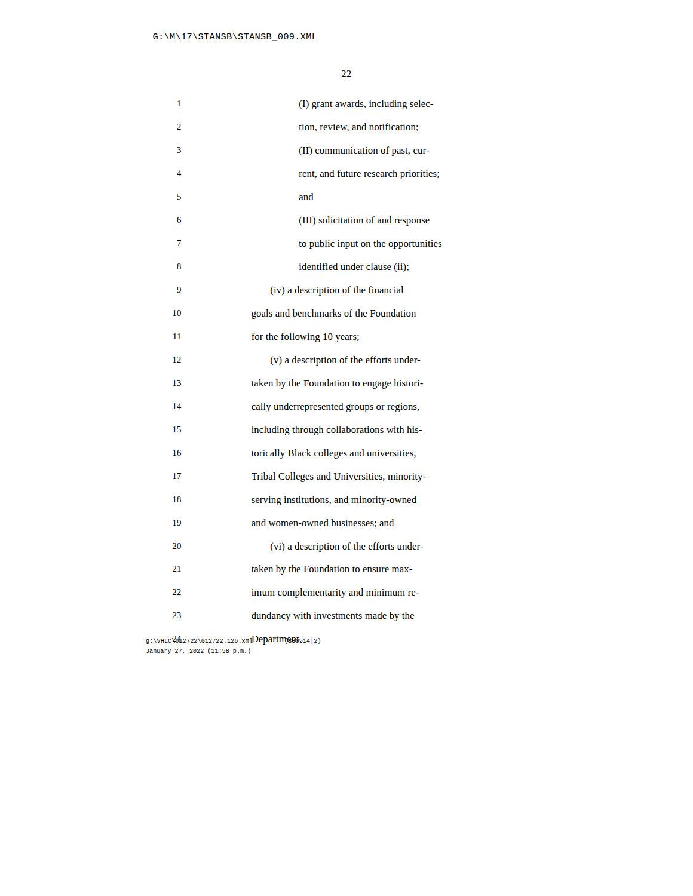G:\M\17\STANSB\STANSB_009.XML
22
| 1 | (I) grant awards, including selec- |
| 2 | tion, review, and notification; |
| 3 | (II) communication of past, cur- |
| 4 | rent, and future research priorities; |
| 5 | and |
| 6 | (III) solicitation of and response |
| 7 | to public input on the opportunities |
| 8 | identified under clause (ii); |
| 9 | (iv) a description of the financial |
| 10 | goals and benchmarks of the Foundation |
| 11 | for the following 10 years; |
| 12 | (v) a description of the efforts under- |
| 13 | taken by the Foundation to engage histori- |
| 14 | cally underrepresented groups or regions, |
| 15 | including through collaborations with his- |
| 16 | torically Black colleges and universities, |
| 17 | Tribal Colleges and Universities, minority- |
| 18 | serving institutions, and minority-owned |
| 19 | and women-owned businesses; and |
| 20 | (vi) a description of the efforts under- |
| 21 | taken by the Foundation to ensure max- |
| 22 | imum complementarity and minimum re- |
| 23 | dundancy with investments made by the |
| 24 | Department. |
g:\VHLC\012722\012722.126.xml(830514|2)
January 27, 2022 (11:58 p.m.)